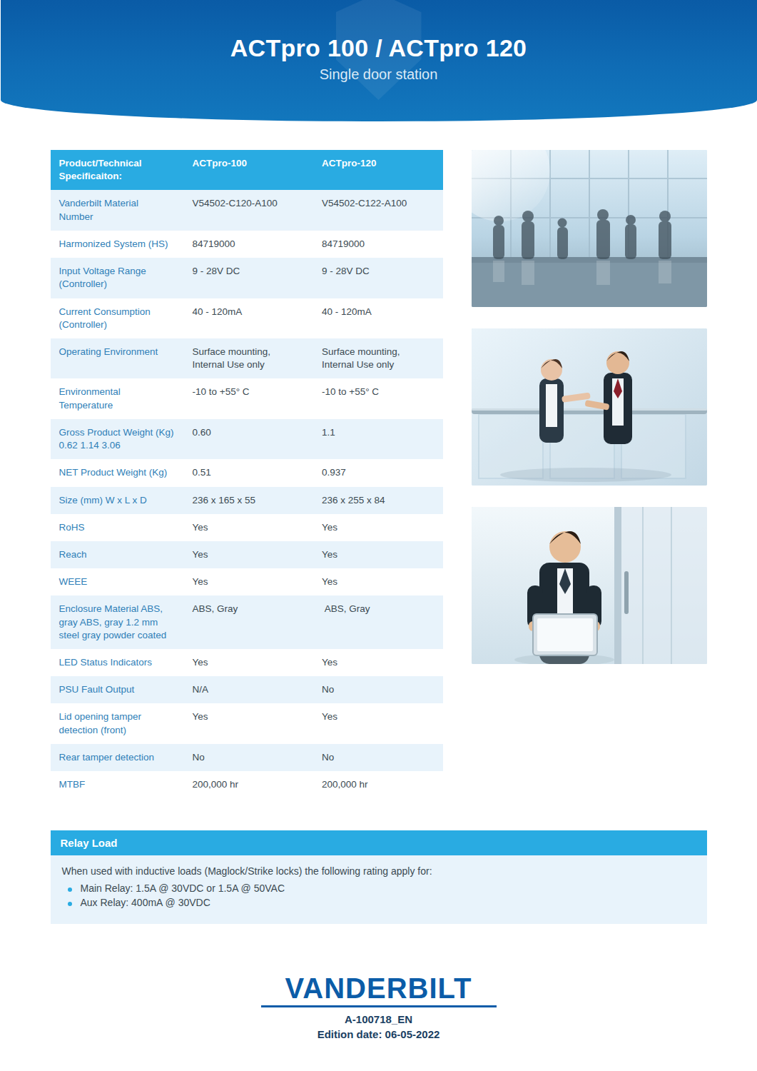ACTpro 100 / ACTpro 120
Single door station
| Product/Technical Specificaiton: | ACTpro-100 | ACTpro-120 |
| --- | --- | --- |
| Vanderbilt Material Number | V54502-C120-A100 | V54502-C122-A100 |
| Harmonized System (HS) | 84719000 | 84719000 |
| Input Voltage Range (Controller) | 9 - 28V DC | 9 - 28V DC |
| Current Consumption (Controller) | 40 - 120mA | 40 - 120mA |
| Operating Environment | Surface mounting, Internal Use only | Surface mounting, Internal Use only |
| Environmental Temperature | -10 to +55° C | -10 to +55° C |
| Gross Product Weight (Kg) 0.62 1.14 3.06 | 0.60 | 1.1 |
| NET Product Weight (Kg) | 0.51 | 0.937 |
| Size (mm) W x L x D | 236 x 165 x 55 | 236 x 255 x 84 |
| RoHS | Yes | Yes |
| Reach | Yes | Yes |
| WEEE | Yes | Yes |
| Enclosure Material ABS, gray ABS, gray 1.2 mm steel gray powder coated | ABS, Gray | ABS, Gray |
| LED Status Indicators | Yes | Yes |
| PSU Fault Output | N/A | No |
| Lid opening tamper detection (front) | Yes | Yes |
| Rear tamper detection | No | No |
| MTBF | 200,000 hr | 200,000 hr |
Relay Load
When used with inductive loads (Maglock/Strike locks) the following rating apply for:
Main Relay: 1.5A @ 30VDC or 1.5A @ 50VAC
Aux Relay: 400mA @ 30VDC
VANDERBILT
A-100718_EN
Edition date: 06-05-2022